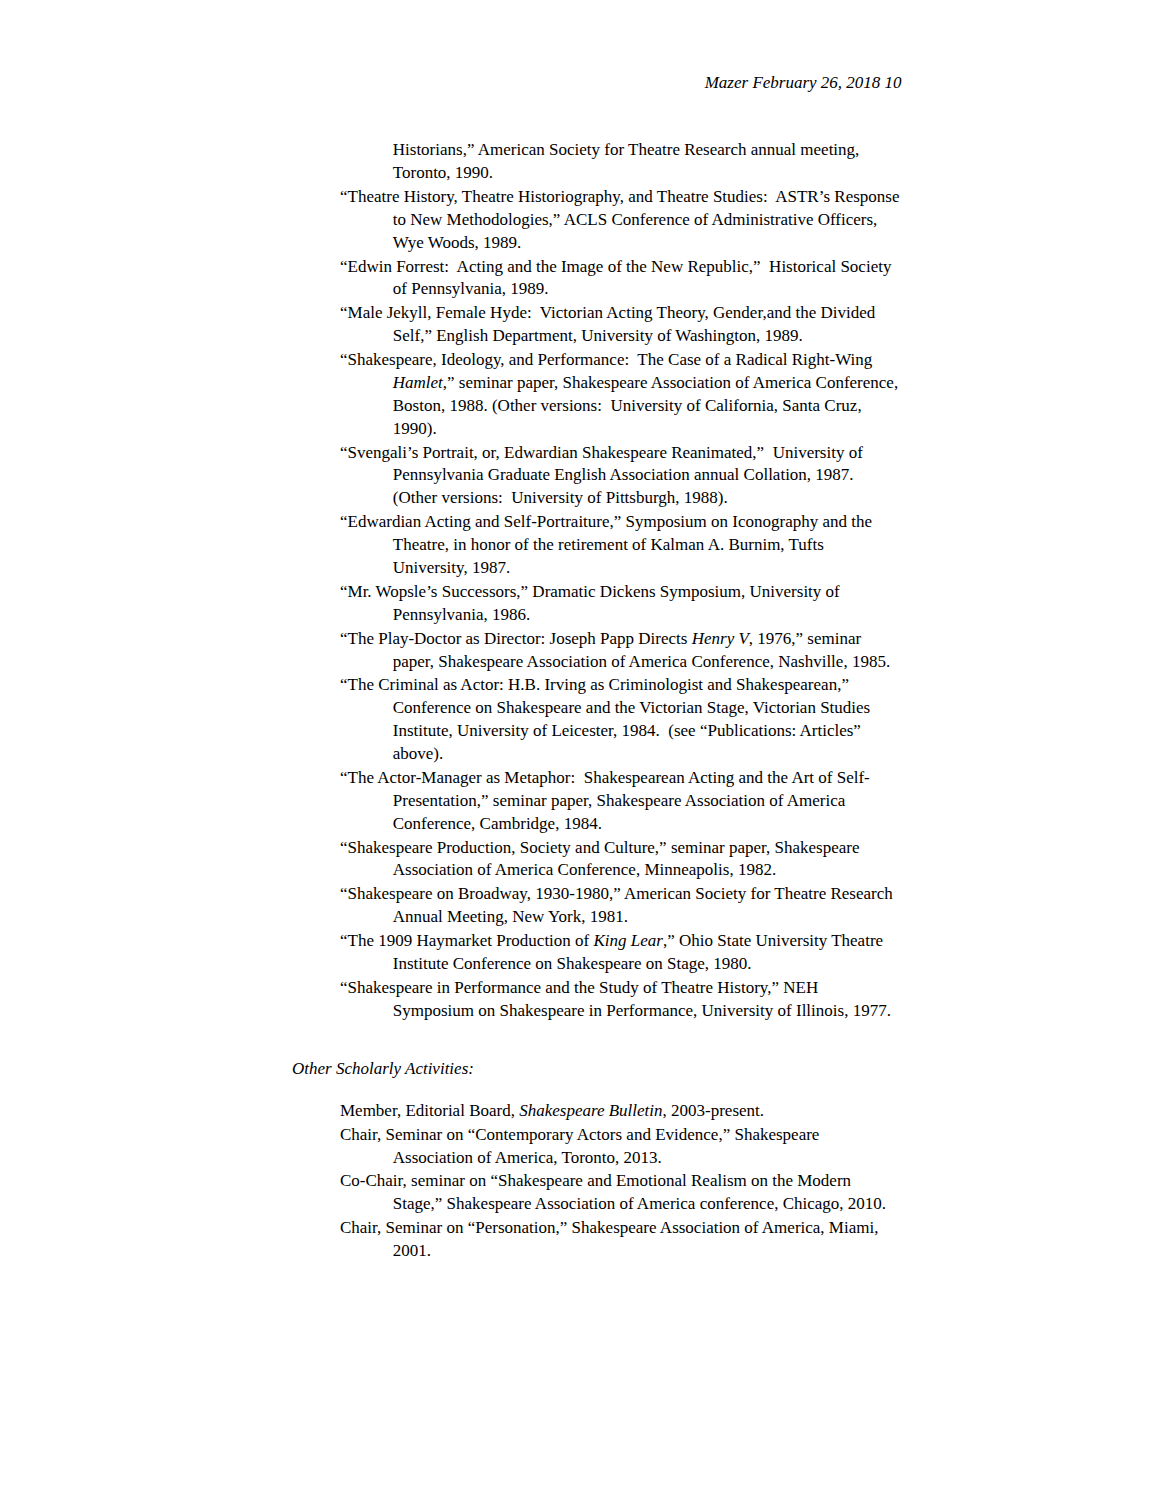Mazer February 26, 2018 10
Historians,” American Society for Theatre Research annual meeting, Toronto, 1990.
“Theatre History, Theatre Historiography, and Theatre Studies: ASTR’s Response to New Methodologies,” ACLS Conference of Administrative Officers, Wye Woods, 1989.
“Edwin Forrest: Acting and the Image of the New Republic,” Historical Society of Pennsylvania, 1989.
“Male Jekyll, Female Hyde: Victorian Acting Theory, Gender,and the Divided Self,” English Department, University of Washington, 1989.
“Shakespeare, Ideology, and Performance: The Case of a Radical Right-Wing Hamlet,” seminar paper, Shakespeare Association of America Conference, Boston, 1988. (Other versions: University of California, Santa Cruz, 1990).
“Svengali’s Portrait, or, Edwardian Shakespeare Reanimated,” University of Pennsylvania Graduate English Association annual Collation, 1987. (Other versions: University of Pittsburgh, 1988).
“Edwardian Acting and Self-Portraiture,” Symposium on Iconography and the Theatre, in honor of the retirement of Kalman A. Burnim, Tufts University, 1987.
“Mr. Wopsle’s Successors,” Dramatic Dickens Symposium, University of Pennsylvania, 1986.
“The Play-Doctor as Director: Joseph Papp Directs Henry V, 1976,” seminar paper, Shakespeare Association of America Conference, Nashville, 1985.
“The Criminal as Actor: H.B. Irving as Criminologist and Shakespearean,” Conference on Shakespeare and the Victorian Stage, Victorian Studies Institute, University of Leicester, 1984. (see “Publications: Articles” above).
“The Actor-Manager as Metaphor: Shakespearean Acting and the Art of Self-Presentation,” seminar paper, Shakespeare Association of America Conference, Cambridge, 1984.
“Shakespeare Production, Society and Culture,” seminar paper, Shakespeare Association of America Conference, Minneapolis, 1982.
“Shakespeare on Broadway, 1930-1980,” American Society for Theatre Research Annual Meeting, New York, 1981.
“The 1909 Haymarket Production of King Lear,” Ohio State University Theatre Institute Conference on Shakespeare on Stage, 1980.
“Shakespeare in Performance and the Study of Theatre History,” NEH Symposium on Shakespeare in Performance, University of Illinois, 1977.
Other Scholarly Activities:
Member, Editorial Board, Shakespeare Bulletin, 2003-present.
Chair, Seminar on “Contemporary Actors and Evidence,” Shakespeare Association of America, Toronto, 2013.
Co-Chair, seminar on “Shakespeare and Emotional Realism on the Modern Stage,” Shakespeare Association of America conference, Chicago, 2010.
Chair, Seminar on “Personation,” Shakespeare Association of America, Miami, 2001.